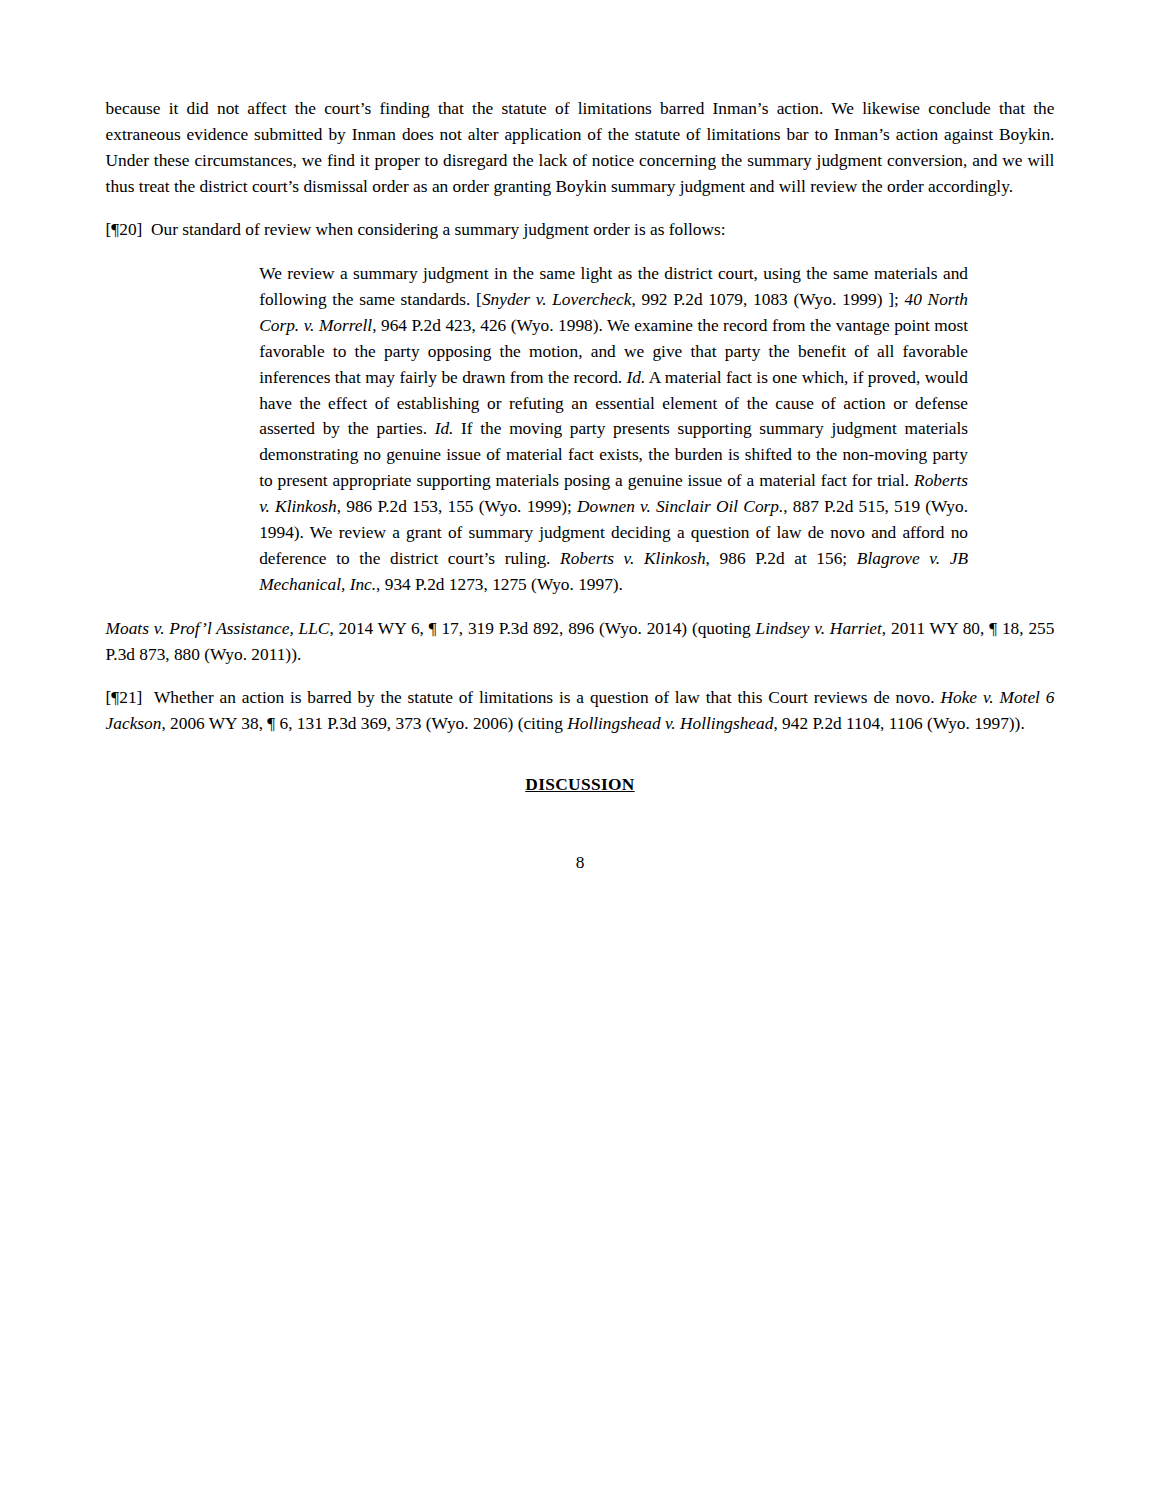because it did not affect the court’s finding that the statute of limitations barred Inman’s action. We likewise conclude that the extraneous evidence submitted by Inman does not alter application of the statute of limitations bar to Inman’s action against Boykin. Under these circumstances, we find it proper to disregard the lack of notice concerning the summary judgment conversion, and we will thus treat the district court’s dismissal order as an order granting Boykin summary judgment and will review the order accordingly.
[¶20] Our standard of review when considering a summary judgment order is as follows:
We review a summary judgment in the same light as the district court, using the same materials and following the same standards. [Snyder v. Lovercheck, 992 P.2d 1079, 1083 (Wyo. 1999) ]; 40 North Corp. v. Morrell, 964 P.2d 423, 426 (Wyo. 1998). We examine the record from the vantage point most favorable to the party opposing the motion, and we give that party the benefit of all favorable inferences that may fairly be drawn from the record. Id. A material fact is one which, if proved, would have the effect of establishing or refuting an essential element of the cause of action or defense asserted by the parties. Id. If the moving party presents supporting summary judgment materials demonstrating no genuine issue of material fact exists, the burden is shifted to the non-moving party to present appropriate supporting materials posing a genuine issue of a material fact for trial. Roberts v. Klinkosh, 986 P.2d 153, 155 (Wyo. 1999); Downen v. Sinclair Oil Corp., 887 P.2d 515, 519 (Wyo. 1994). We review a grant of summary judgment deciding a question of law de novo and afford no deference to the district court’s ruling. Roberts v. Klinkosh, 986 P.2d at 156; Blagrove v. JB Mechanical, Inc., 934 P.2d 1273, 1275 (Wyo. 1997).
Moats v. Prof’l Assistance, LLC, 2014 WY 6, ¶ 17, 319 P.3d 892, 896 (Wyo. 2014) (quoting Lindsey v. Harriet, 2011 WY 80, ¶ 18, 255 P.3d 873, 880 (Wyo. 2011)).
[¶21] Whether an action is barred by the statute of limitations is a question of law that this Court reviews de novo. Hoke v. Motel 6 Jackson, 2006 WY 38, ¶ 6, 131 P.3d 369, 373 (Wyo. 2006) (citing Hollingshead v. Hollingshead, 942 P.2d 1104, 1106 (Wyo. 1997)).
DISCUSSION
8